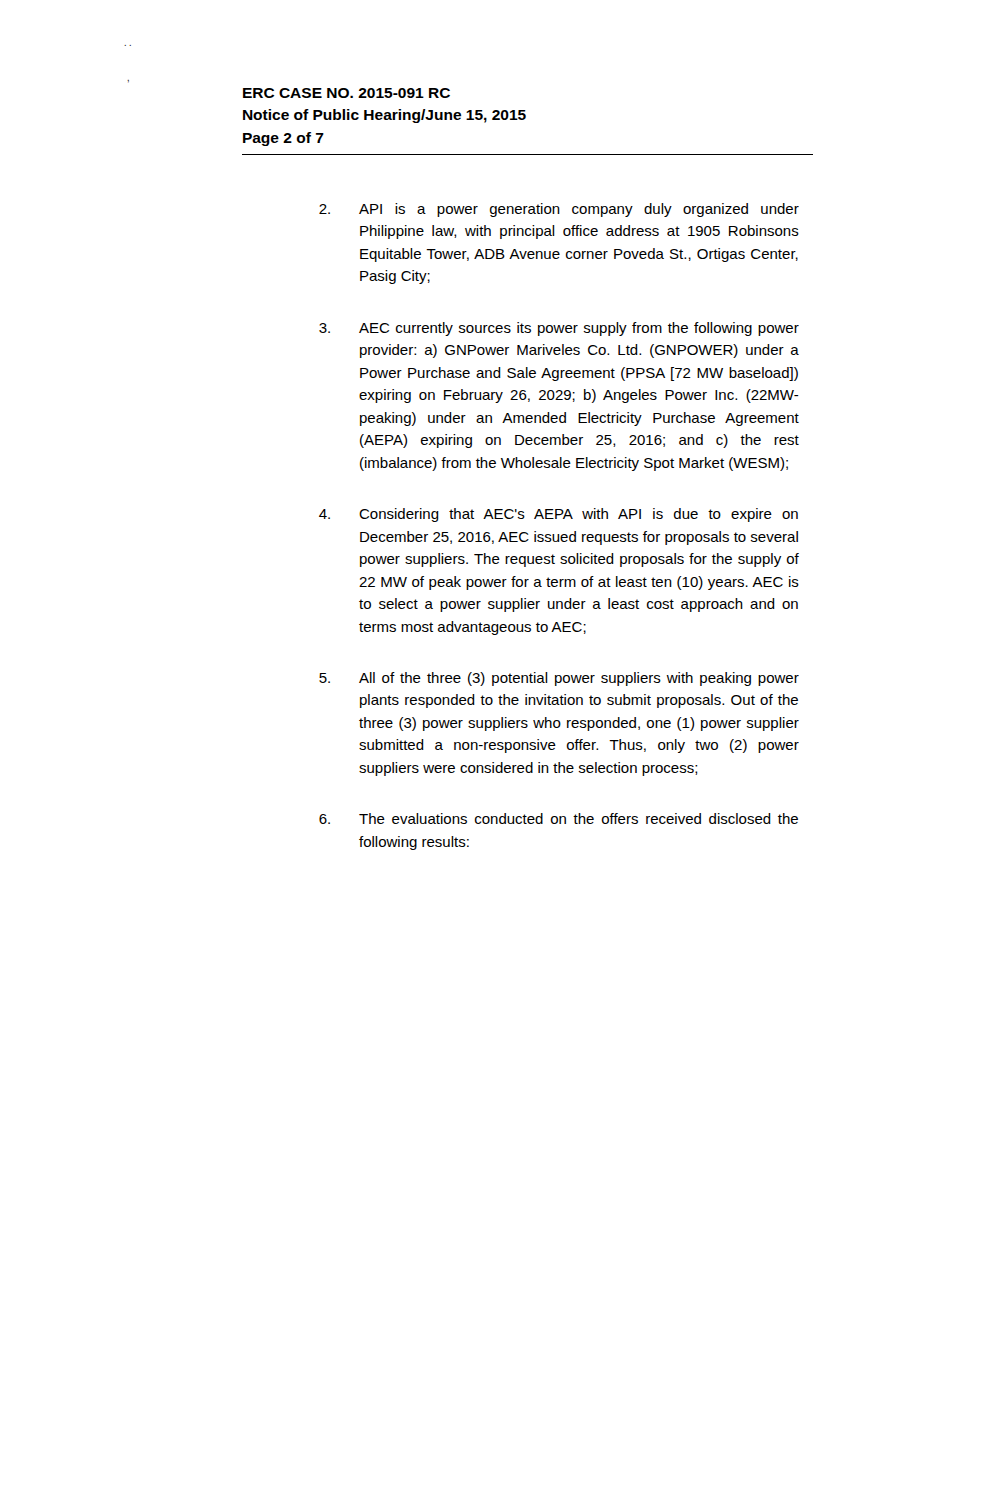..
,
ERC CASE NO. 2015-091 RC
Notice of Public Hearing/June 15, 2015
Page 2 of 7
2. API is a power generation company duly organized under Philippine law, with principal office address at 1905 Robinsons Equitable Tower, ADB Avenue corner Poveda St., Ortigas Center, Pasig City;
3. AEC currently sources its power supply from the following power provider: a) GNPower Mariveles Co. Ltd. (GNPOWER) under a Power Purchase and Sale Agreement (PPSA [72 MW baseload]) expiring on February 26, 2029; b) Angeles Power Inc. (22MW-peaking) under an Amended Electricity Purchase Agreement (AEPA) expiring on December 25, 2016; and c) the rest (imbalance) from the Wholesale Electricity Spot Market (WESM);
4. Considering that AEC's AEPA with API is due to expire on December 25, 2016, AEC issued requests for proposals to several power suppliers. The request solicited proposals for the supply of 22 MW of peak power for a term of at least ten (10) years. AEC is to select a power supplier under a least cost approach and on terms most advantageous to AEC;
5. All of the three (3) potential power suppliers with peaking power plants responded to the invitation to submit proposals. Out of the three (3) power suppliers who responded, one (1) power supplier submitted a non-responsive offer. Thus, only two (2) power suppliers were considered in the selection process;
6. The evaluations conducted on the offers received disclosed the following results: